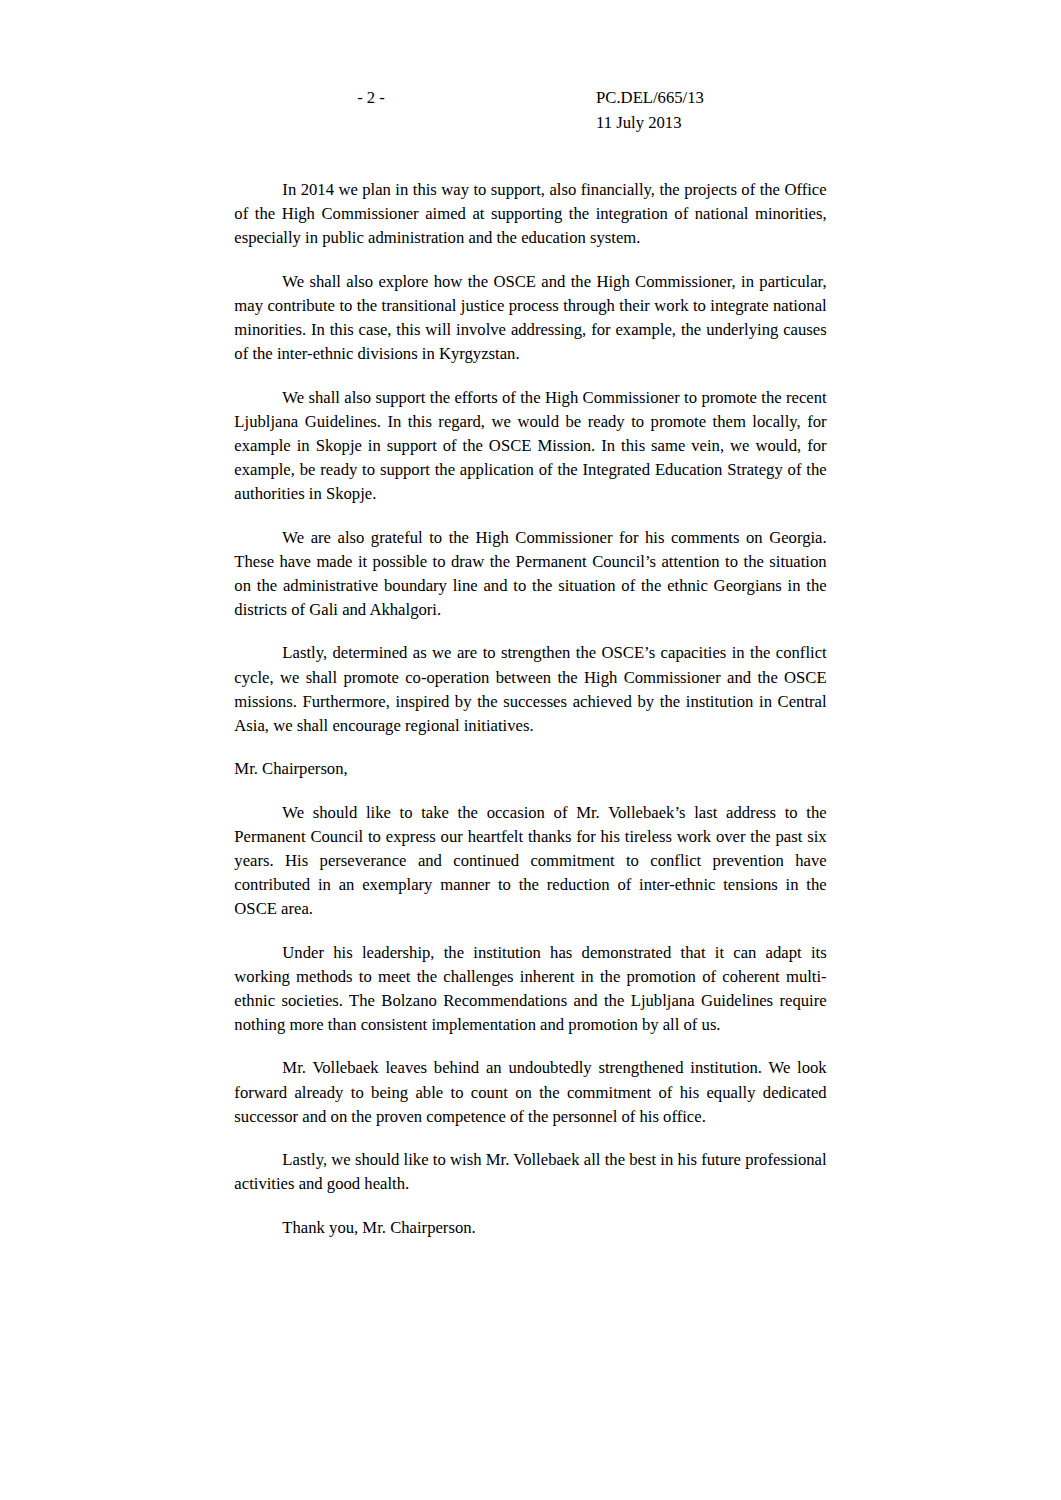- 2 -
PC.DEL/665/13
11 July 2013
In 2014 we plan in this way to support, also financially, the projects of the Office of the High Commissioner aimed at supporting the integration of national minorities, especially in public administration and the education system.
We shall also explore how the OSCE and the High Commissioner, in particular, may contribute to the transitional justice process through their work to integrate national minorities. In this case, this will involve addressing, for example, the underlying causes of the inter-ethnic divisions in Kyrgyzstan.
We shall also support the efforts of the High Commissioner to promote the recent Ljubljana Guidelines. In this regard, we would be ready to promote them locally, for example in Skopje in support of the OSCE Mission. In this same vein, we would, for example, be ready to support the application of the Integrated Education Strategy of the authorities in Skopje.
We are also grateful to the High Commissioner for his comments on Georgia. These have made it possible to draw the Permanent Council’s attention to the situation on the administrative boundary line and to the situation of the ethnic Georgians in the districts of Gali and Akhalgori.
Lastly, determined as we are to strengthen the OSCE’s capacities in the conflict cycle, we shall promote co-operation between the High Commissioner and the OSCE missions. Furthermore, inspired by the successes achieved by the institution in Central Asia, we shall encourage regional initiatives.
Mr. Chairperson,
We should like to take the occasion of Mr. Vollebaek’s last address to the Permanent Council to express our heartfelt thanks for his tireless work over the past six years. His perseverance and continued commitment to conflict prevention have contributed in an exemplary manner to the reduction of inter-ethnic tensions in the OSCE area.
Under his leadership, the institution has demonstrated that it can adapt its working methods to meet the challenges inherent in the promotion of coherent multi-ethnic societies. The Bolzano Recommendations and the Ljubljana Guidelines require nothing more than consistent implementation and promotion by all of us.
Mr. Vollebaek leaves behind an undoubtedly strengthened institution. We look forward already to being able to count on the commitment of his equally dedicated successor and on the proven competence of the personnel of his office.
Lastly, we should like to wish Mr. Vollebaek all the best in his future professional activities and good health.
Thank you, Mr. Chairperson.